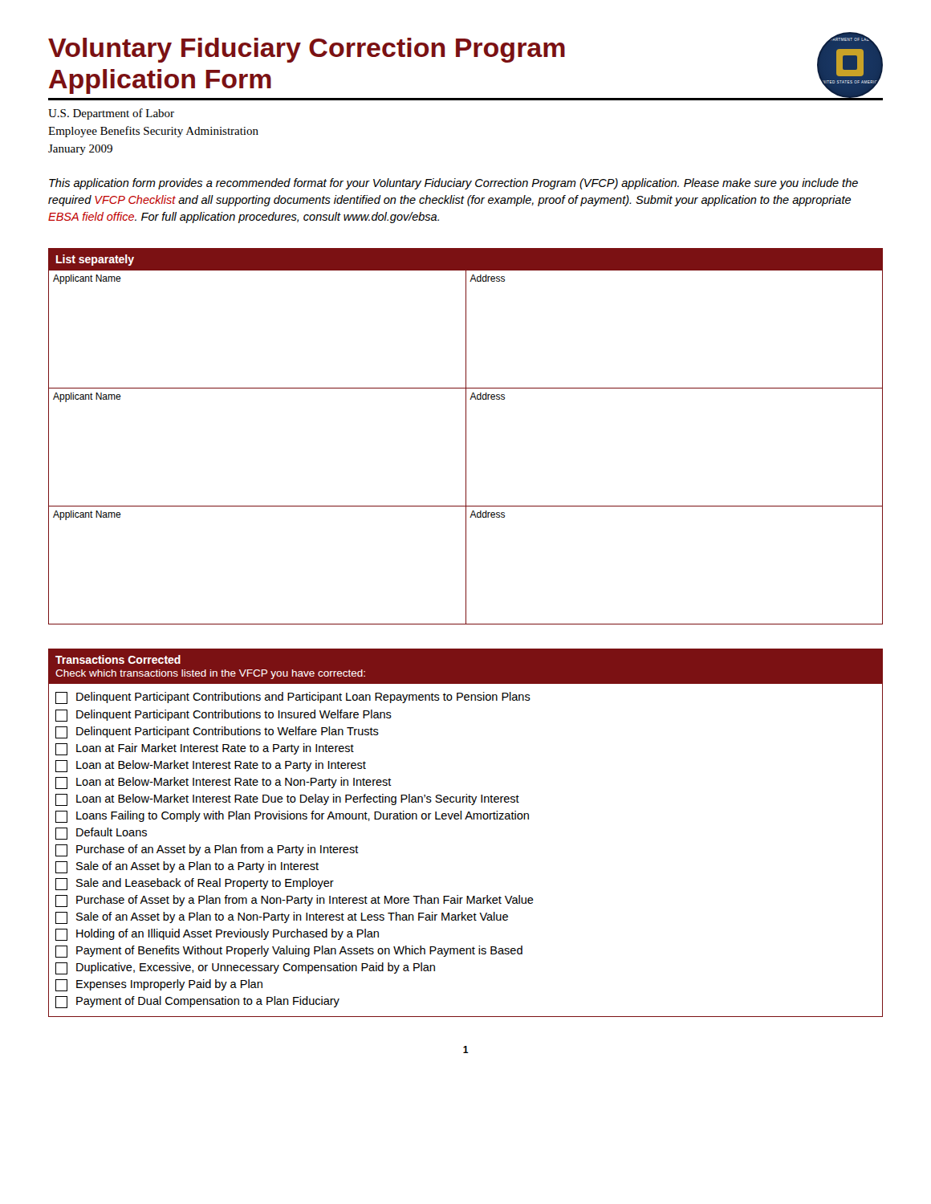Voluntary Fiduciary Correction Program
Application Form
DEPARTMENT OF LABOR UNITED STATES OF AMERICA
U.S. Department of Labor
Employee Benefits Security Administration
January 2009
This application form provides a recommended format for your Voluntary Fiduciary Correction Program (VFCP) application. Please make sure you include the required VFCP Checklist and all supporting documents identified on the checklist (for example, proof of payment). Submit your application to the appropriate EBSA field office. For full application procedures, consult www.dol.gov/ebsa.
| List separately |
| --- |
| Applicant Name | Address |
| Applicant Name | Address |
| Applicant Name | Address |
Transactions Corrected Check which transactions listed in the VFCP you have corrected:
Delinquent Participant Contributions and Participant Loan Repayments to Pension Plans
Delinquent Participant Contributions to Insured Welfare Plans
Delinquent Participant Contributions to Welfare Plan Trusts
Loan at Fair Market Interest Rate to a Party in Interest
Loan at Below-Market Interest Rate to a Party in Interest
Loan at Below-Market Interest Rate to a Non-Party in Interest
Loan at Below-Market Interest Rate Due to Delay in Perfecting Plan’s Security Interest
Loans Failing to Comply with Plan Provisions for Amount, Duration or Level Amortization
Default Loans
Purchase of an Asset by a Plan from a Party in Interest
Sale of an Asset by a Plan to a Party in Interest
Sale and Leaseback of Real Property to Employer
Purchase of Asset by a Plan from a Non-Party in Interest at More Than Fair Market Value
Sale of an Asset by a Plan to a Non-Party in Interest at Less Than Fair Market Value
Holding of an Illiquid Asset Previously Purchased by a Plan
Payment of Benefits Without Properly Valuing Plan Assets on Which Payment is Based
Duplicative, Excessive, or Unnecessary Compensation Paid by a Plan
Expenses Improperly Paid by a Plan
Payment of Dual Compensation to a Plan Fiduciary
1